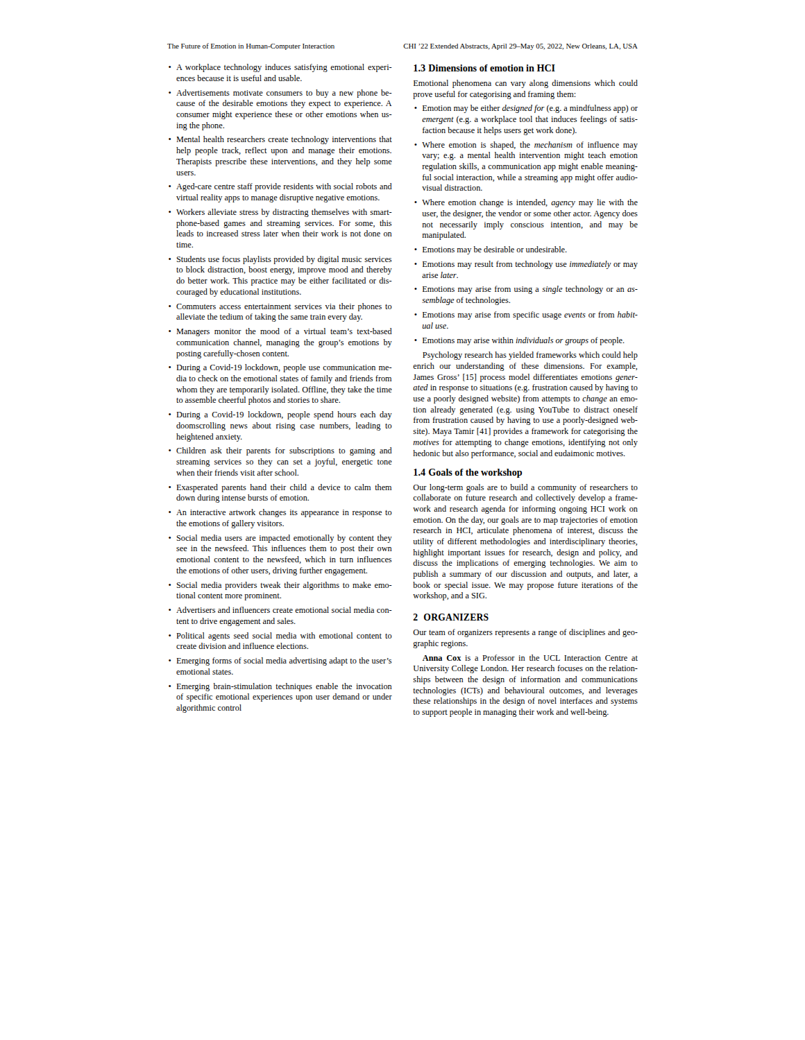The Future of Emotion in Human-Computer Interaction
CHI ’22 Extended Abstracts, April 29–May 05, 2022, New Orleans, LA, USA
A workplace technology induces satisfying emotional experiences because it is useful and usable.
Advertisements motivate consumers to buy a new phone because of the desirable emotions they expect to experience. A consumer might experience these or other emotions when using the phone.
Mental health researchers create technology interventions that help people track, reflect upon and manage their emotions. Therapists prescribe these interventions, and they help some users.
Aged-care centre staff provide residents with social robots and virtual reality apps to manage disruptive negative emotions.
Workers alleviate stress by distracting themselves with smartphone-based games and streaming services. For some, this leads to increased stress later when their work is not done on time.
Students use focus playlists provided by digital music services to block distraction, boost energy, improve mood and thereby do better work. This practice may be either facilitated or discouraged by educational institutions.
Commuters access entertainment services via their phones to alleviate the tedium of taking the same train every day.
Managers monitor the mood of a virtual team’s text-based communication channel, managing the group’s emotions by posting carefully-chosen content.
During a Covid-19 lockdown, people use communication media to check on the emotional states of family and friends from whom they are temporarily isolated. Offline, they take the time to assemble cheerful photos and stories to share.
During a Covid-19 lockdown, people spend hours each day doomscrolling news about rising case numbers, leading to heightened anxiety.
Children ask their parents for subscriptions to gaming and streaming services so they can set a joyful, energetic tone when their friends visit after school.
Exasperated parents hand their child a device to calm them down during intense bursts of emotion.
An interactive artwork changes its appearance in response to the emotions of gallery visitors.
Social media users are impacted emotionally by content they see in the newsfeed. This influences them to post their own emotional content to the newsfeed, which in turn influences the emotions of other users, driving further engagement.
Social media providers tweak their algorithms to make emotional content more prominent.
Advertisers and influencers create emotional social media content to drive engagement and sales.
Political agents seed social media with emotional content to create division and influence elections.
Emerging forms of social media advertising adapt to the user’s emotional states.
Emerging brain-stimulation techniques enable the invocation of specific emotional experiences upon user demand or under algorithmic control
1.3 Dimensions of emotion in HCI
Emotional phenomena can vary along dimensions which could prove useful for categorising and framing them:
Emotion may be either designed for (e.g. a mindfulness app) or emergent (e.g. a workplace tool that induces feelings of satisfaction because it helps users get work done).
Where emotion is shaped, the mechanism of influence may vary; e.g. a mental health intervention might teach emotion regulation skills, a communication app might enable meaningful social interaction, while a streaming app might offer audiovisual distraction.
Where emotion change is intended, agency may lie with the user, the designer, the vendor or some other actor. Agency does not necessarily imply conscious intention, and may be manipulated.
Emotions may be desirable or undesirable.
Emotions may result from technology use immediately or may arise later.
Emotions may arise from using a single technology or an assemblage of technologies.
Emotions may arise from specific usage events or from habitual use.
Emotions may arise within individuals or groups of people.
Psychology research has yielded frameworks which could help enrich our understanding of these dimensions. For example, James Gross’ [15] process model differentiates emotions generated in response to situations (e.g. frustration caused by having to use a poorly designed website) from attempts to change an emotion already generated (e.g. using YouTube to distract oneself from frustration caused by having to use a poorly-designed website). Maya Tamir [41] provides a framework for categorising the motives for attempting to change emotions, identifying not only hedonic but also performance, social and eudaimonic motives.
1.4 Goals of the workshop
Our long-term goals are to build a community of researchers to collaborate on future research and collectively develop a framework and research agenda for informing ongoing HCI work on emotion. On the day, our goals are to map trajectories of emotion research in HCI, articulate phenomena of interest, discuss the utility of different methodologies and interdisciplinary theories, highlight important issues for research, design and policy, and discuss the implications of emerging technologies. We aim to publish a summary of our discussion and outputs, and later, a book or special issue. We may propose future iterations of the workshop, and a SIG.
2 ORGANIZERS
Our team of organizers represents a range of disciplines and geographic regions.
Anna Cox is a Professor in the UCL Interaction Centre at University College London. Her research focuses on the relationships between the design of information and communications technologies (ICTs) and behavioural outcomes, and leverages these relationships in the design of novel interfaces and systems to support people in managing their work and well-being.